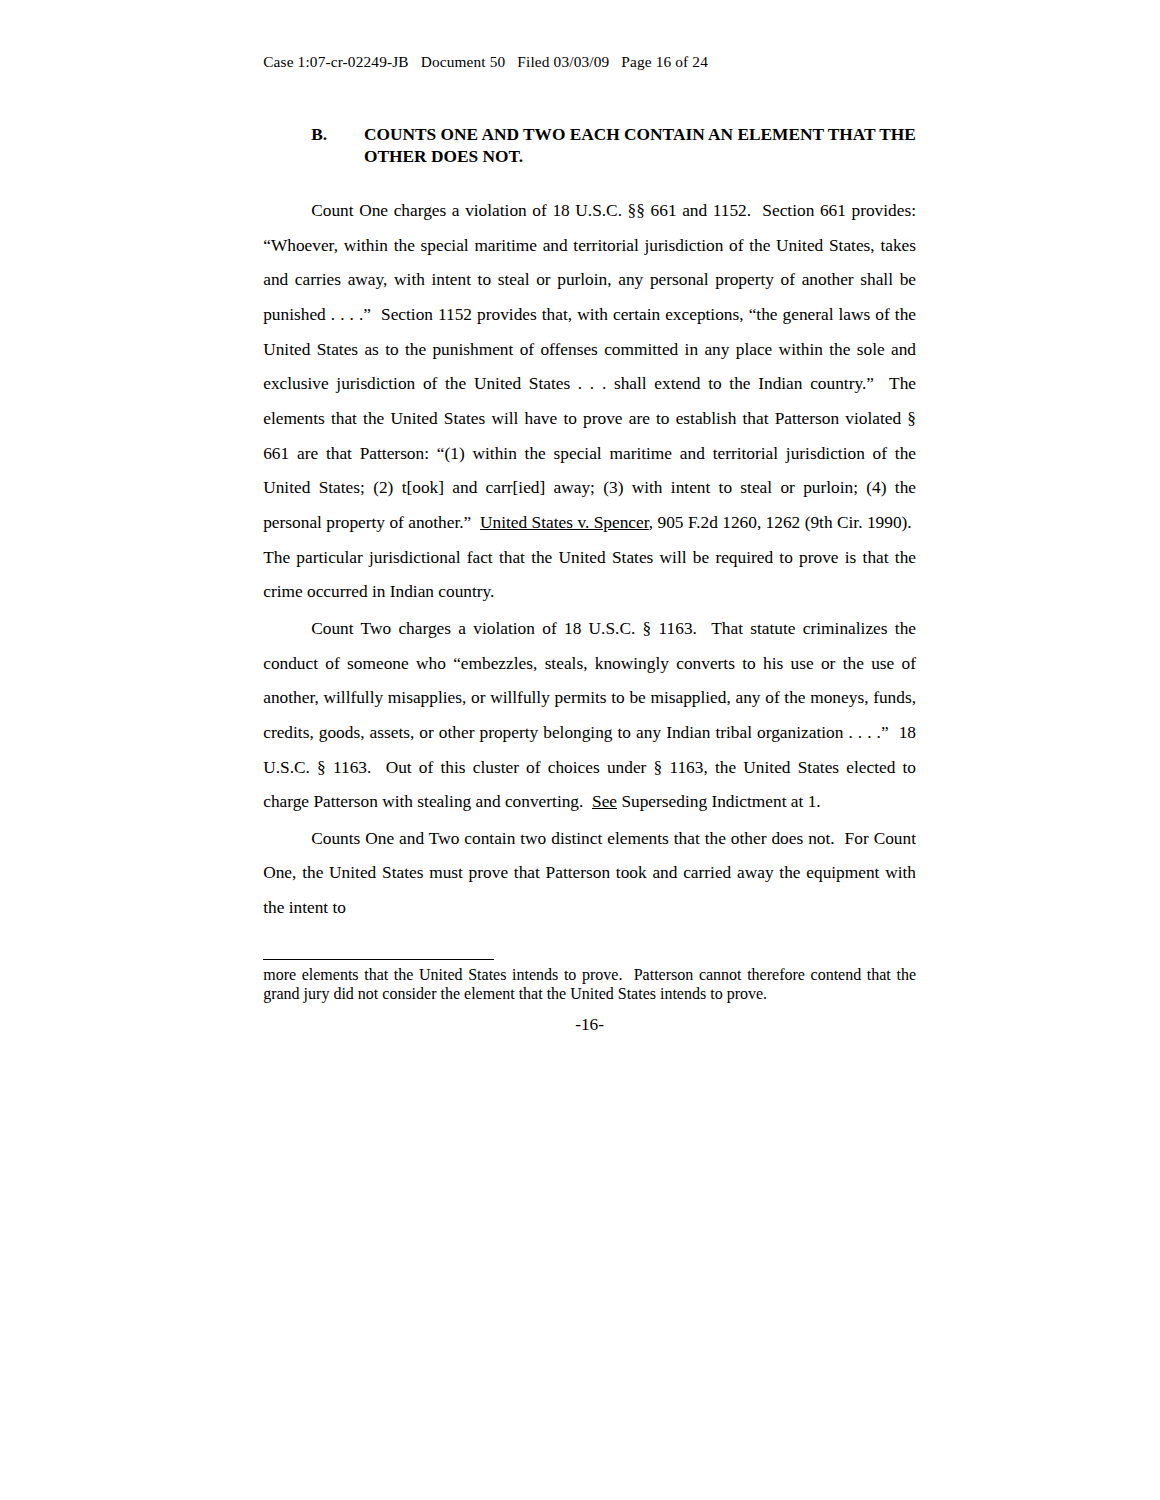Case 1:07-cr-02249-JB Document 50 Filed 03/03/09 Page 16 of 24
| B. | COUNTS ONE AND TWO EACH CONTAIN AN ELEMENT THAT THE OTHER DOES NOT. |
Count One charges a violation of 18 U.S.C. §§ 661 and 1152. Section 661 provides: “Whoever, within the special maritime and territorial jurisdiction of the United States, takes and carries away, with intent to steal or purloin, any personal property of another shall be punished . . . .” Section 1152 provides that, with certain exceptions, “the general laws of the United States as to the punishment of offenses committed in any place within the sole and exclusive jurisdiction of the United States . . . shall extend to the Indian country.” The elements that the United States will have to prove are to establish that Patterson violated § 661 are that Patterson: “(1) within the special maritime and territorial jurisdiction of the United States; (2) t[ook] and carr[ied] away; (3) with intent to steal or purloin; (4) the personal property of another.” United States v. Spencer, 905 F.2d 1260, 1262 (9th Cir. 1990). The particular jurisdictional fact that the United States will be required to prove is that the crime occurred in Indian country.
Count Two charges a violation of 18 U.S.C. § 1163. That statute criminalizes the conduct of someone who “embezzles, steals, knowingly converts to his use or the use of another, willfully misapplies, or willfully permits to be misapplied, any of the moneys, funds, credits, goods, assets, or other property belonging to any Indian tribal organization . . . .” 18 U.S.C. § 1163. Out of this cluster of choices under § 1163, the United States elected to charge Patterson with stealing and converting. See Superseding Indictment at 1.
Counts One and Two contain two distinct elements that the other does not. For Count One, the United States must prove that Patterson took and carried away the equipment with the intent to
more elements that the United States intends to prove. Patterson cannot therefore contend that the grand jury did not consider the element that the United States intends to prove.
-16-